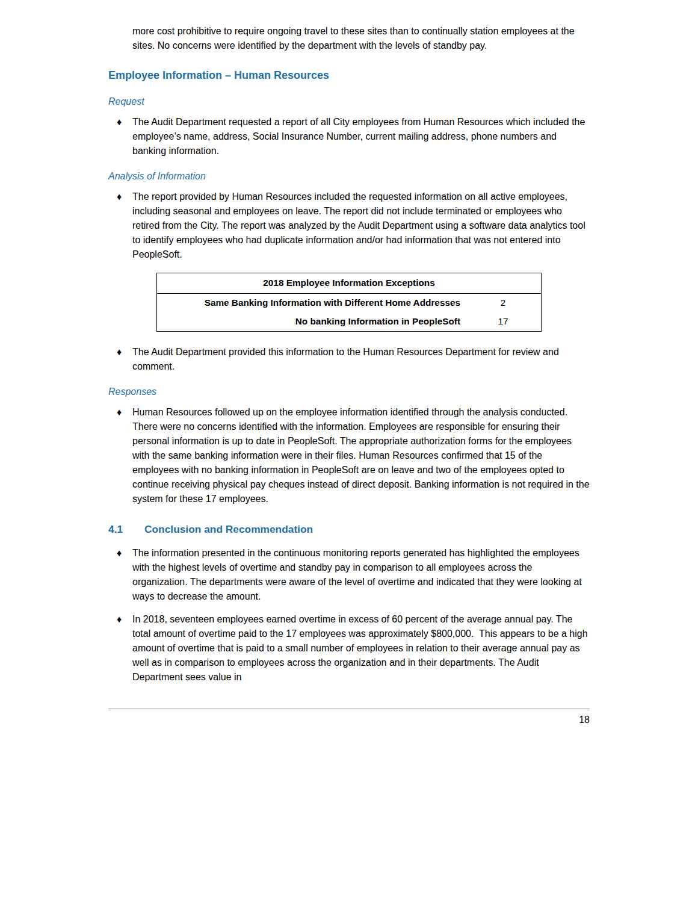more cost prohibitive to require ongoing travel to these sites than to continually station employees at the sites. No concerns were identified by the department with the levels of standby pay.
Employee Information – Human Resources
Request
The Audit Department requested a report of all City employees from Human Resources which included the employee’s name, address, Social Insurance Number, current mailing address, phone numbers and banking information.
Analysis of Information
The report provided by Human Resources included the requested information on all active employees, including seasonal and employees on leave. The report did not include terminated or employees who retired from the City. The report was analyzed by the Audit Department using a software data analytics tool to identify employees who had duplicate information and/or had information that was not entered into PeopleSoft.
| 2018 Employee Information Exceptions |
| --- |
| Same Banking Information with Different Home Addresses | 2 |
| No banking Information in PeopleSoft | 17 |
The Audit Department provided this information to the Human Resources Department for review and comment.
Responses
Human Resources followed up on the employee information identified through the analysis conducted. There were no concerns identified with the information. Employees are responsible for ensuring their personal information is up to date in PeopleSoft. The appropriate authorization forms for the employees with the same banking information were in their files. Human Resources confirmed that 15 of the employees with no banking information in PeopleSoft are on leave and two of the employees opted to continue receiving physical pay cheques instead of direct deposit. Banking information is not required in the system for these 17 employees.
4.1 Conclusion and Recommendation
The information presented in the continuous monitoring reports generated has highlighted the employees with the highest levels of overtime and standby pay in comparison to all employees across the organization. The departments were aware of the level of overtime and indicated that they were looking at ways to decrease the amount.
In 2018, seventeen employees earned overtime in excess of 60 percent of the average annual pay. The total amount of overtime paid to the 17 employees was approximately $800,000. This appears to be a high amount of overtime that is paid to a small number of employees in relation to their average annual pay as well as in comparison to employees across the organization and in their departments. The Audit Department sees value in
18